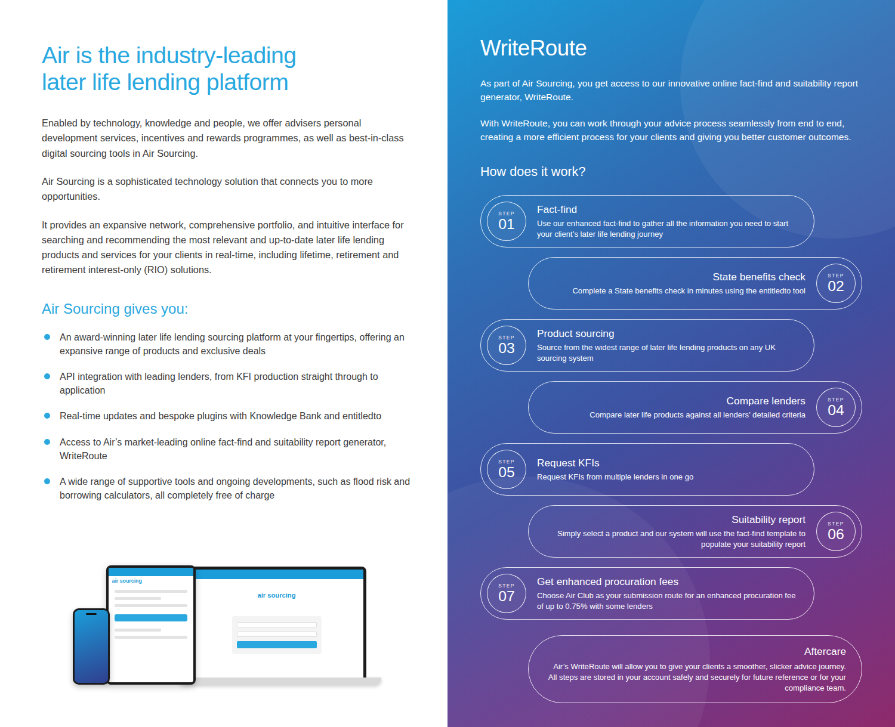Air is the industry-leading
later life lending platform
Enabled by technology, knowledge and people, we offer advisers personal development services, incentives and rewards programmes, as well as best-in-class digital sourcing tools in Air Sourcing.
Air Sourcing is a sophisticated technology solution that connects you to more opportunities.
It provides an expansive network, comprehensive portfolio, and intuitive interface for searching and recommending the most relevant and up-to-date later life lending products and services for your clients in real-time, including lifetime, retirement and retirement interest-only (RIO) solutions.
Air Sourcing gives you:
An award-winning later life lending sourcing platform at your fingertips, offering an expansive range of products and exclusive deals
API integration with leading lenders, from KFI production straight through to application
Real-time updates and bespoke plugins with Knowledge Bank and entitledto
Access to Air’s market-leading online fact-find and suitability report generator, WriteRoute
A wide range of supportive tools and ongoing developments, such as flood risk and borrowing calculators, all completely free of charge
air sourcing
air sourcing
WriteRoute
As part of Air Sourcing, you get access to our innovative online fact-find and suitability report generator, WriteRoute.
With WriteRoute, you can work through your advice process seamlessly from end to end, creating a more efficient process for your clients and giving you better customer outcomes.
How does it work?
STEP 01
Fact-find
Use our enhanced fact-find to gather all the information you need to start your client’s later life lending journey
STEP 02
State benefits check
Complete a State benefits check in minutes using the entitledto tool
STEP 03
Product sourcing
Source from the widest range of later life lending products on any UK sourcing system
STEP 04
Compare lenders
Compare later life products against all lenders’ detailed criteria
STEP 05
Request KFIs
Request KFIs from multiple lenders in one go
STEP 06
Suitability report
Simply select a product and our system will use the fact-find template to populate your suitability report
STEP 07
Get enhanced procuration fees
Choose Air Club as your submission route for an enhanced procuration fee of up to 0.75% with some lenders
Aftercare
Air’s WriteRoute will allow you to give your clients a smoother, slicker advice journey. All steps are stored in your account safely and securely for future reference or for your compliance team.